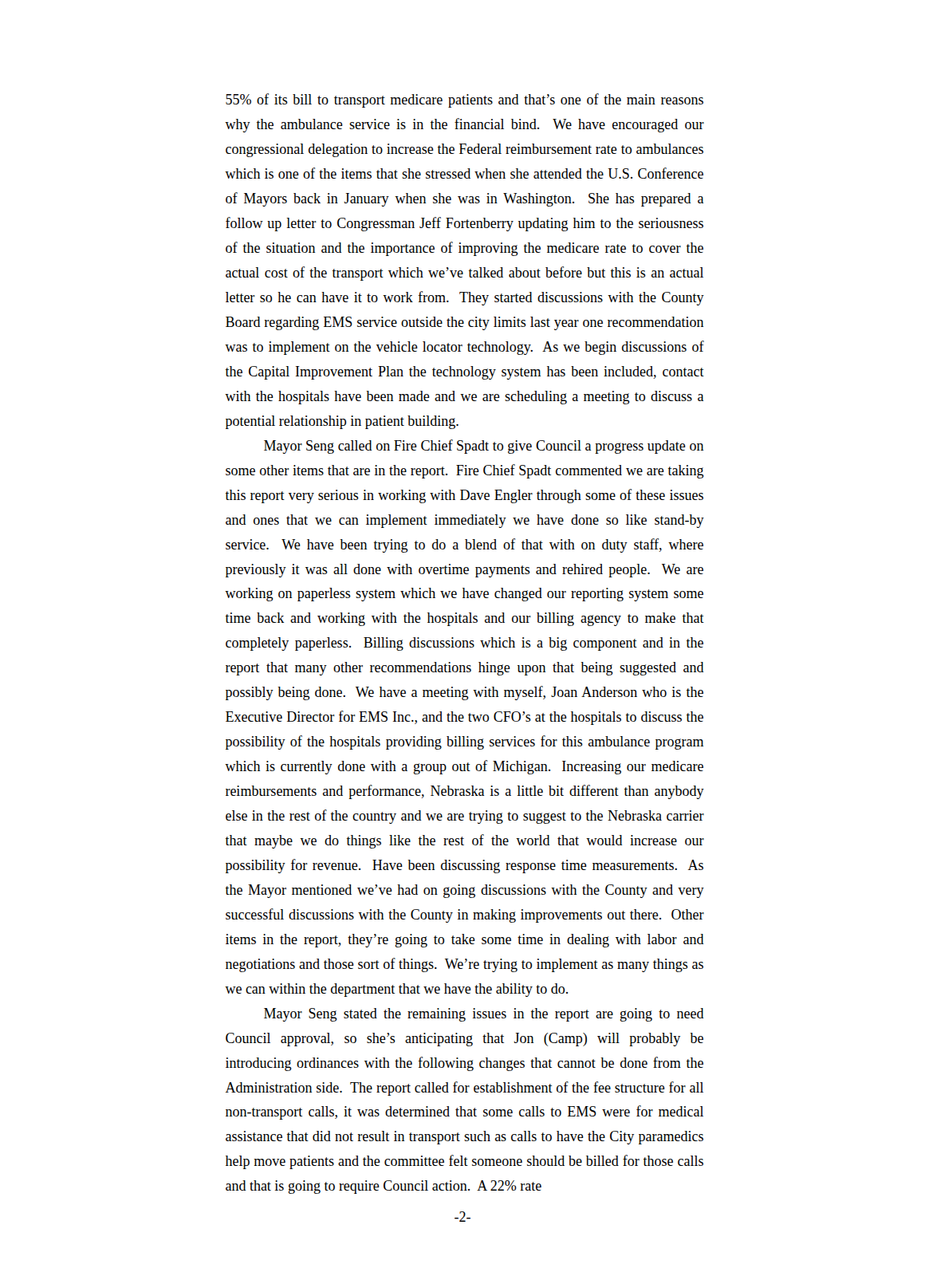55% of its bill to transport medicare patients and that’s one of the main reasons why the ambulance service is in the financial bind. We have encouraged our congressional delegation to increase the Federal reimbursement rate to ambulances which is one of the items that she stressed when she attended the U.S. Conference of Mayors back in January when she was in Washington. She has prepared a follow up letter to Congressman Jeff Fortenberry updating him to the seriousness of the situation and the importance of improving the medicare rate to cover the actual cost of the transport which we’ve talked about before but this is an actual letter so he can have it to work from. They started discussions with the County Board regarding EMS service outside the city limits last year one recommendation was to implement on the vehicle locator technology. As we begin discussions of the Capital Improvement Plan the technology system has been included, contact with the hospitals have been made and we are scheduling a meeting to discuss a potential relationship in patient building.
Mayor Seng called on Fire Chief Spadt to give Council a progress update on some other items that are in the report. Fire Chief Spadt commented we are taking this report very serious in working with Dave Engler through some of these issues and ones that we can implement immediately we have done so like stand-by service. We have been trying to do a blend of that with on duty staff, where previously it was all done with overtime payments and rehired people. We are working on paperless system which we have changed our reporting system some time back and working with the hospitals and our billing agency to make that completely paperless. Billing discussions which is a big component and in the report that many other recommendations hinge upon that being suggested and possibly being done. We have a meeting with myself, Joan Anderson who is the Executive Director for EMS Inc., and the two CFO’s at the hospitals to discuss the possibility of the hospitals providing billing services for this ambulance program which is currently done with a group out of Michigan. Increasing our medicare reimbursements and performance, Nebraska is a little bit different than anybody else in the rest of the country and we are trying to suggest to the Nebraska carrier that maybe we do things like the rest of the world that would increase our possibility for revenue. Have been discussing response time measurements. As the Mayor mentioned we’ve had on going discussions with the County and very successful discussions with the County in making improvements out there. Other items in the report, they’re going to take some time in dealing with labor and negotiations and those sort of things. We’re trying to implement as many things as we can within the department that we have the ability to do.
Mayor Seng stated the remaining issues in the report are going to need Council approval, so she’s anticipating that Jon (Camp) will probably be introducing ordinances with the following changes that cannot be done from the Administration side. The report called for establishment of the fee structure for all non-transport calls, it was determined that some calls to EMS were for medical assistance that did not result in transport such as calls to have the City paramedics help move patients and the committee felt someone should be billed for those calls and that is going to require Council action. A 22% rate
-2-